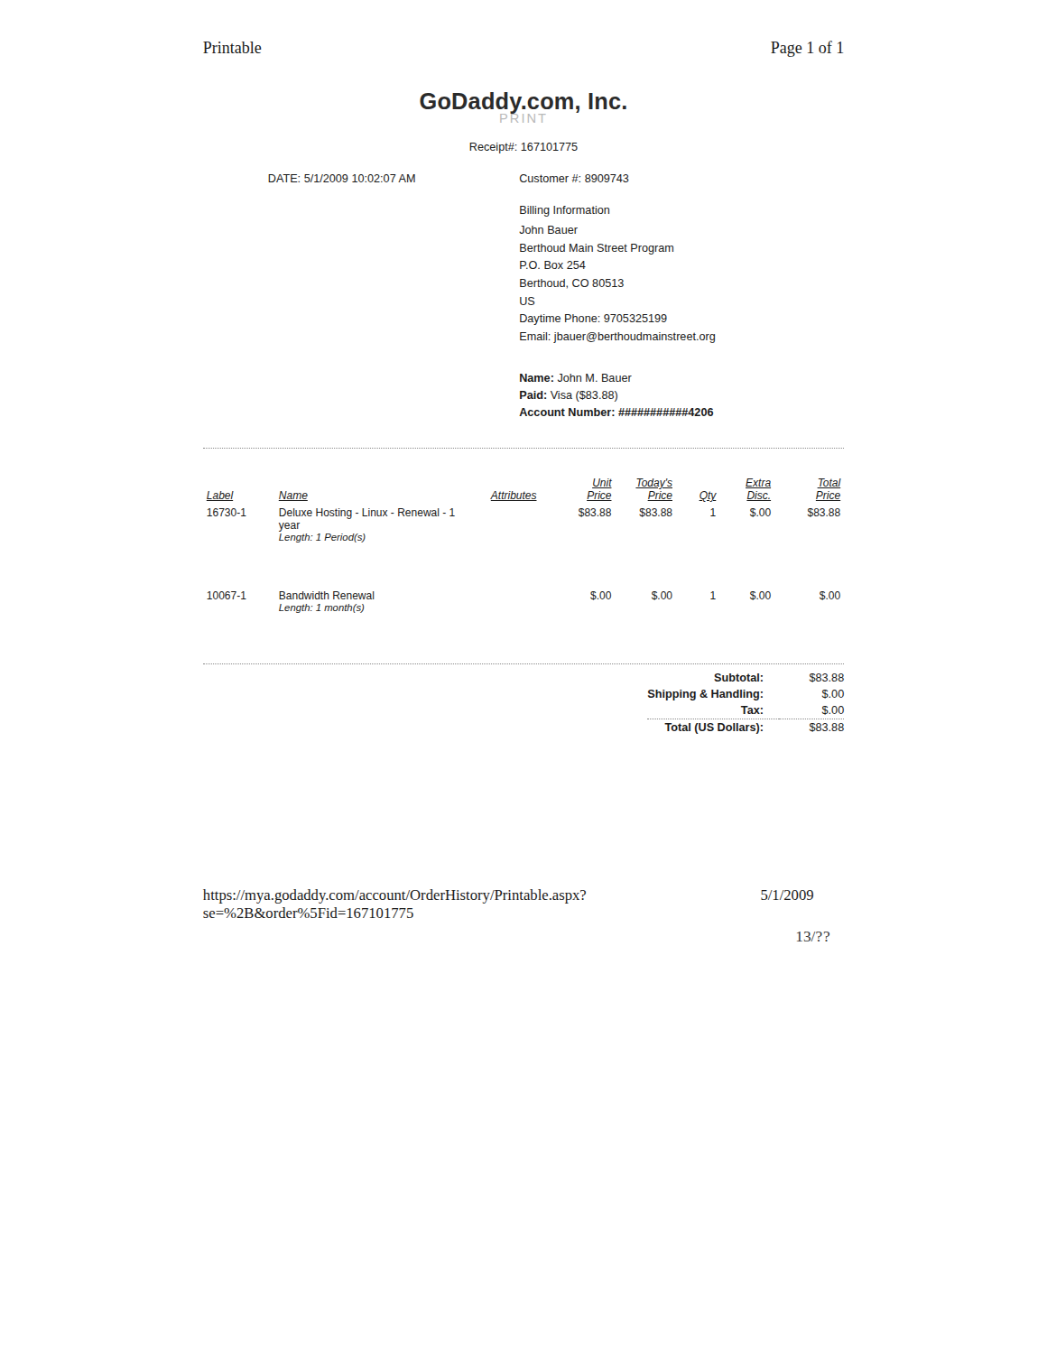Printable
Page 1 of 1
GoDaddy.com, Inc.
PRINT
Receipt#: 167101775
DATE: 5/1/2009 10:02:07 AM
Customer #: 8909743
Billing Information
John Bauer
Berthoud Main Street Program
P.O. Box 254
Berthoud, CO 80513
US
Daytime Phone: 9705325199
Email: jbauer@berthoudmainstreet.org
Name: John M. Bauer
Paid: Visa ($83.88)
Account Number: ###########4206
| Label | Name | Attributes | Unit Price | Today's Price | Qty | Extra Disc. | Total Price |
| --- | --- | --- | --- | --- | --- | --- | --- |
| 16730-1 | Deluxe Hosting - Linux - Renewal - 1 year Length: 1 Period(s) | | $83.88 | $83.88 | 1 | $.00 | $83.88 |
| 10067-1 | Bandwidth Renewal Length: 1 month(s) | | $.00 | $.00 | 1 | $.00 | $.00 |
| Subtotal: | $83.88 |
| Shipping & Handling: | $.00 |
| Tax: | $.00 |
| Total (US Dollars): | $83.88 |
https://mya.godaddy.com/account/OrderHistory/Printable.aspx?se=%2B&order%5Fid=167101775
5/1/2009
13/??